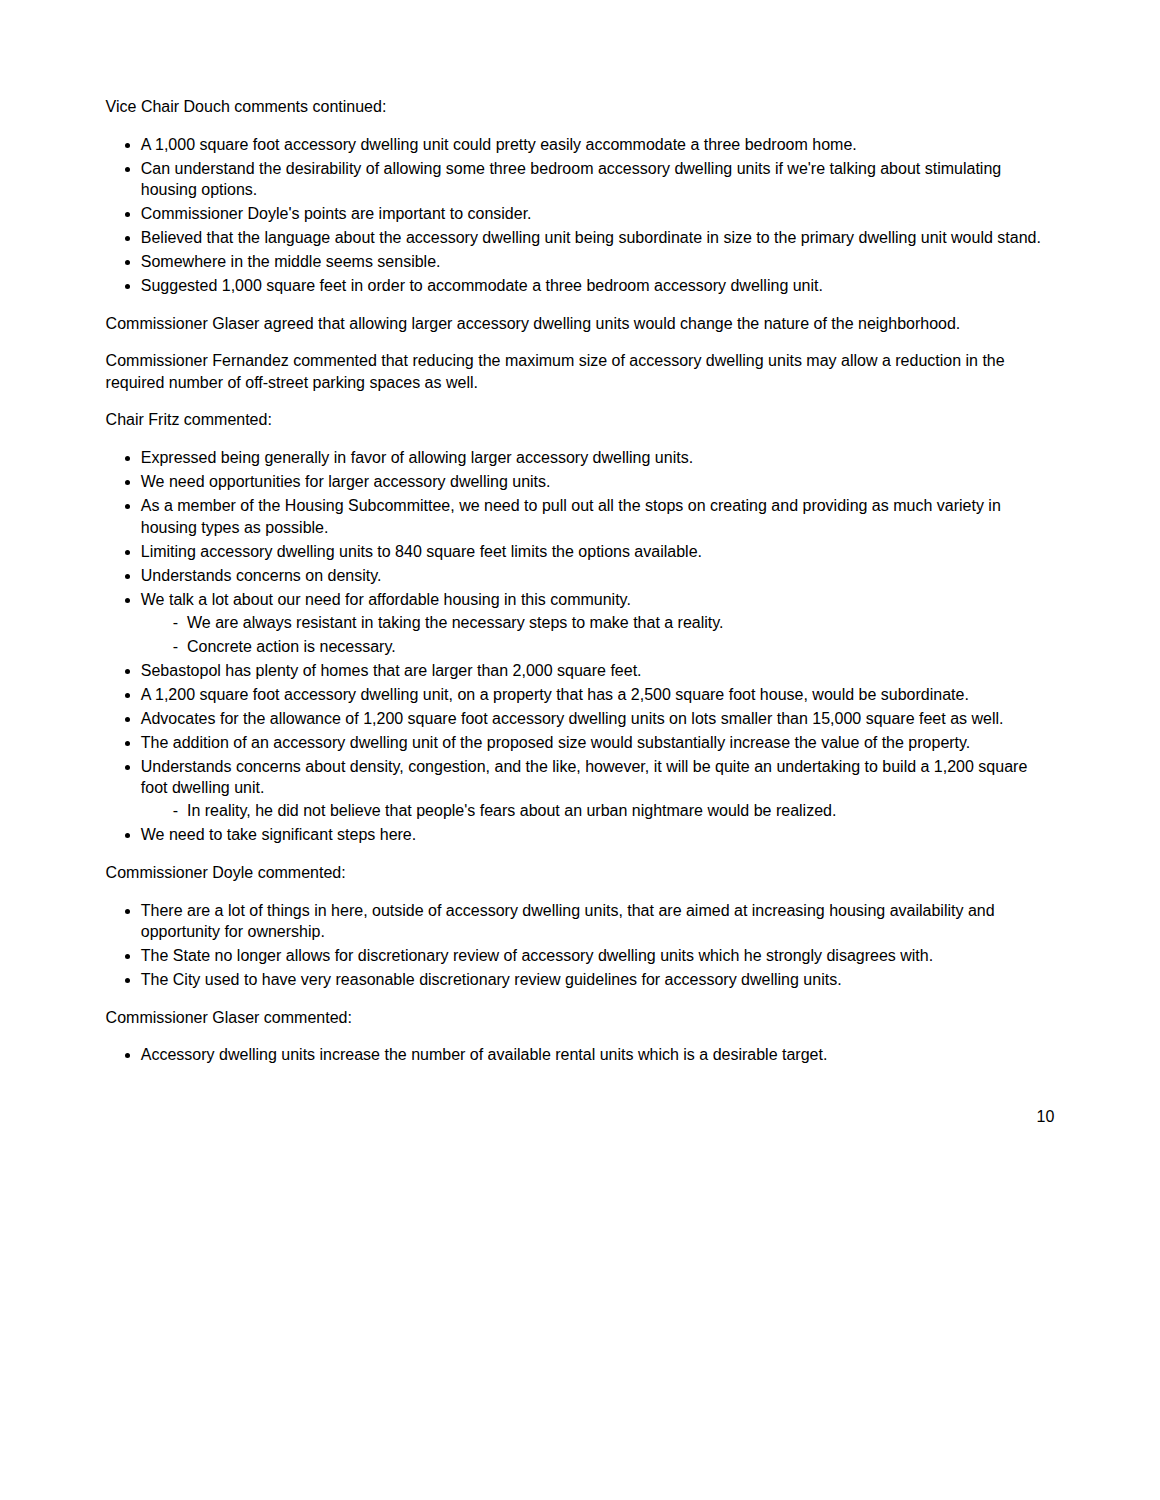Vice Chair Douch comments continued:
A 1,000 square foot accessory dwelling unit could pretty easily accommodate a three bedroom home.
Can understand the desirability of allowing some three bedroom accessory dwelling units if we're talking about stimulating housing options.
Commissioner Doyle's points are important to consider.
Believed that the language about the accessory dwelling unit being subordinate in size to the primary dwelling unit would stand.
Somewhere in the middle seems sensible.
Suggested 1,000 square feet in order to accommodate a three bedroom accessory dwelling unit.
Commissioner Glaser agreed that allowing larger accessory dwelling units would change the nature of the neighborhood.
Commissioner Fernandez commented that reducing the maximum size of accessory dwelling units may allow a reduction in the required number of off-street parking spaces as well.
Chair Fritz commented:
Expressed being generally in favor of allowing larger accessory dwelling units.
We need opportunities for larger accessory dwelling units.
As a member of the Housing Subcommittee, we need to pull out all the stops on creating and providing as much variety in housing types as possible.
Limiting accessory dwelling units to 840 square feet limits the options available.
Understands concerns on density.
We talk a lot about our need for affordable housing in this community.
We are always resistant in taking the necessary steps to make that a reality.
Concrete action is necessary.
Sebastopol has plenty of homes that are larger than 2,000 square feet.
A 1,200 square foot accessory dwelling unit, on a property that has a 2,500 square foot house, would be subordinate.
Advocates for the allowance of 1,200 square foot accessory dwelling units on lots smaller than 15,000 square feet as well.
The addition of an accessory dwelling unit of the proposed size would substantially increase the value of the property.
Understands concerns about density, congestion, and the like, however, it will be quite an undertaking to build a 1,200 square foot dwelling unit.
In reality, he did not believe that people's fears about an urban nightmare would be realized.
We need to take significant steps here.
Commissioner Doyle commented:
There are a lot of things in here, outside of accessory dwelling units, that are aimed at increasing housing availability and opportunity for ownership.
The State no longer allows for discretionary review of accessory dwelling units which he strongly disagrees with.
The City used to have very reasonable discretionary review guidelines for accessory dwelling units.
Commissioner Glaser commented:
Accessory dwelling units increase the number of available rental units which is a desirable target.
10